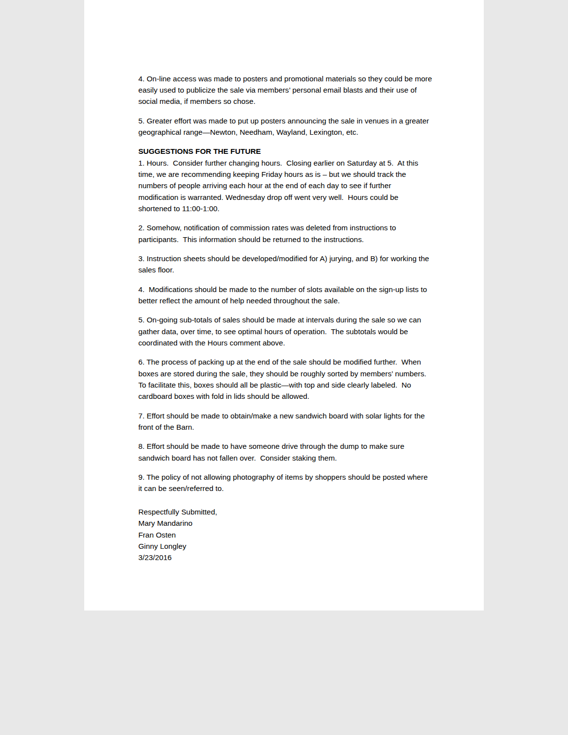4. On-line access was made to posters and promotional materials so they could be more easily used to publicize the sale via members’ personal email blasts and their use of social media, if members so chose.
5. Greater effort was made to put up posters announcing the sale in venues in a greater geographical range—Newton, Needham, Wayland, Lexington, etc.
SUGGESTIONS FOR THE FUTURE
1. Hours. Consider further changing hours. Closing earlier on Saturday at 5. At this time, we are recommending keeping Friday hours as is – but we should track the numbers of people arriving each hour at the end of each day to see if further modification is warranted. Wednesday drop off went very well. Hours could be shortened to 11:00-1:00.
2. Somehow, notification of commission rates was deleted from instructions to participants. This information should be returned to the instructions.
3. Instruction sheets should be developed/modified for A) jurying, and B) for working the sales floor.
4. Modifications should be made to the number of slots available on the sign-up lists to better reflect the amount of help needed throughout the sale.
5. On-going sub-totals of sales should be made at intervals during the sale so we can gather data, over time, to see optimal hours of operation. The subtotals would be coordinated with the Hours comment above.
6. The process of packing up at the end of the sale should be modified further. When boxes are stored during the sale, they should be roughly sorted by members’ numbers. To facilitate this, boxes should all be plastic—with top and side clearly labeled. No cardboard boxes with fold in lids should be allowed.
7. Effort should be made to obtain/make a new sandwich board with solar lights for the front of the Barn.
8. Effort should be made to have someone drive through the dump to make sure sandwich board has not fallen over. Consider staking them.
9. The policy of not allowing photography of items by shoppers should be posted where it can be seen/referred to.
Respectfully Submitted,
Mary Mandarino
Fran Osten
Ginny Longley
3/23/2016